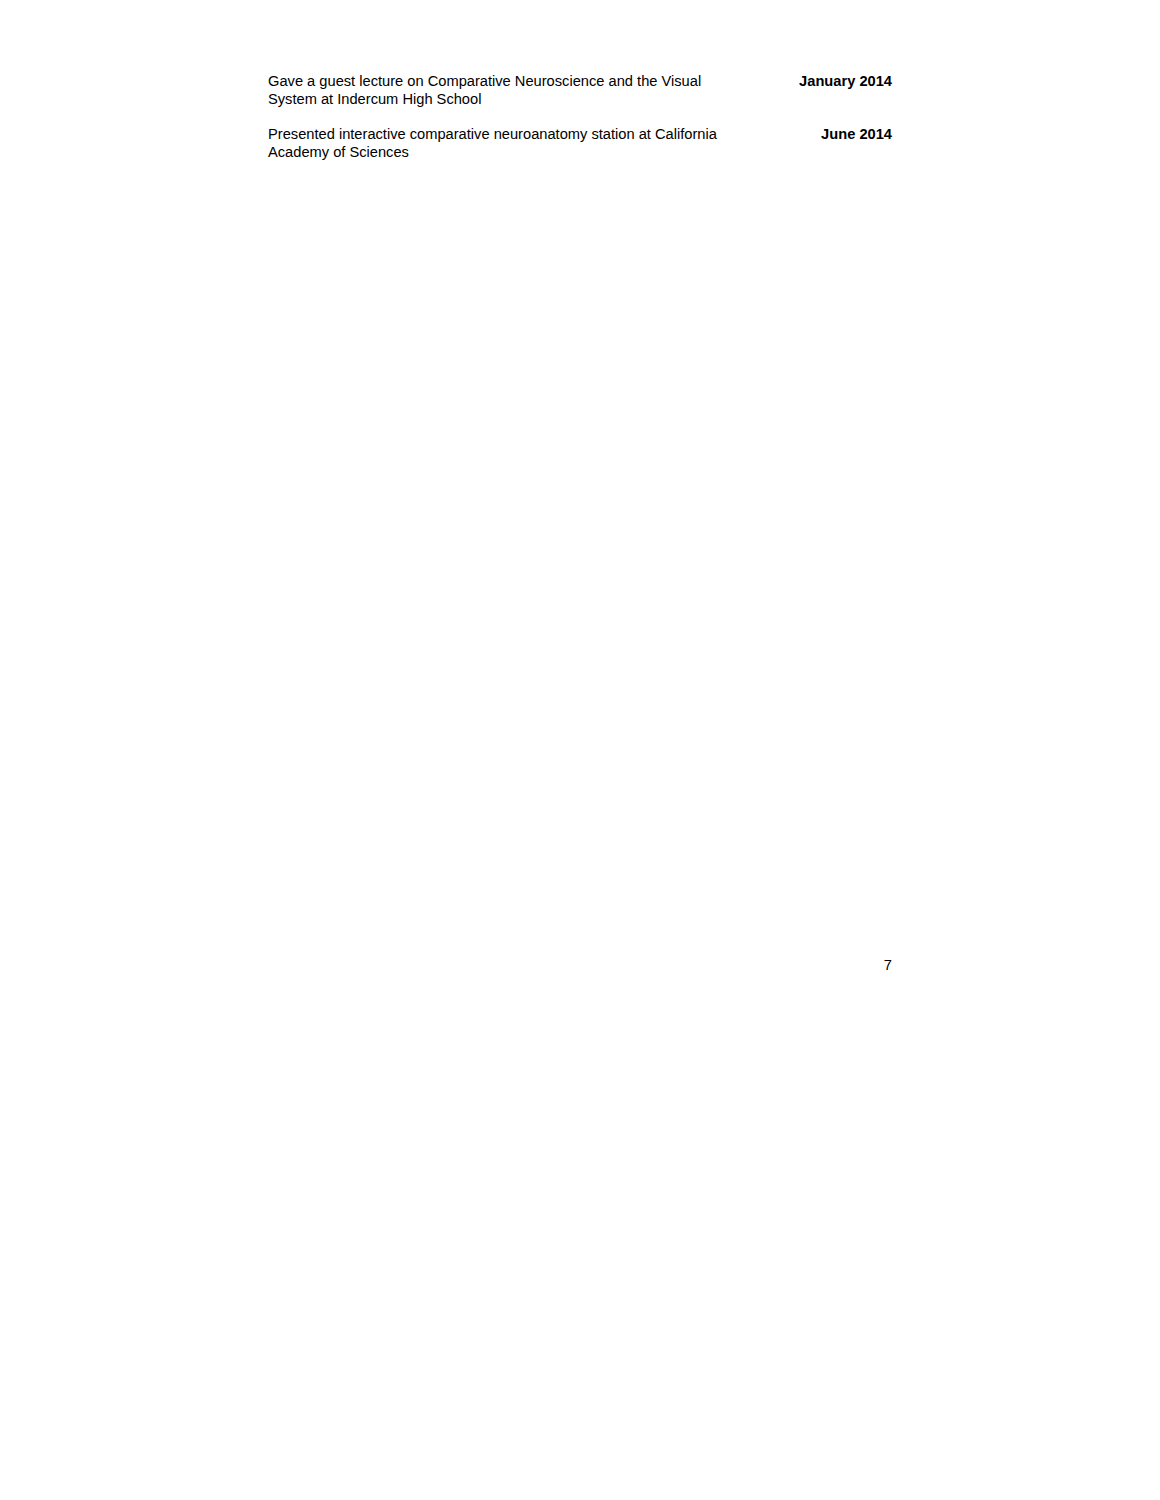Gave a guest lecture on Comparative Neuroscience and the Visual System at Indercum High School
January 2014
Presented interactive comparative neuroanatomy station at California Academy of Sciences
June 2014
7